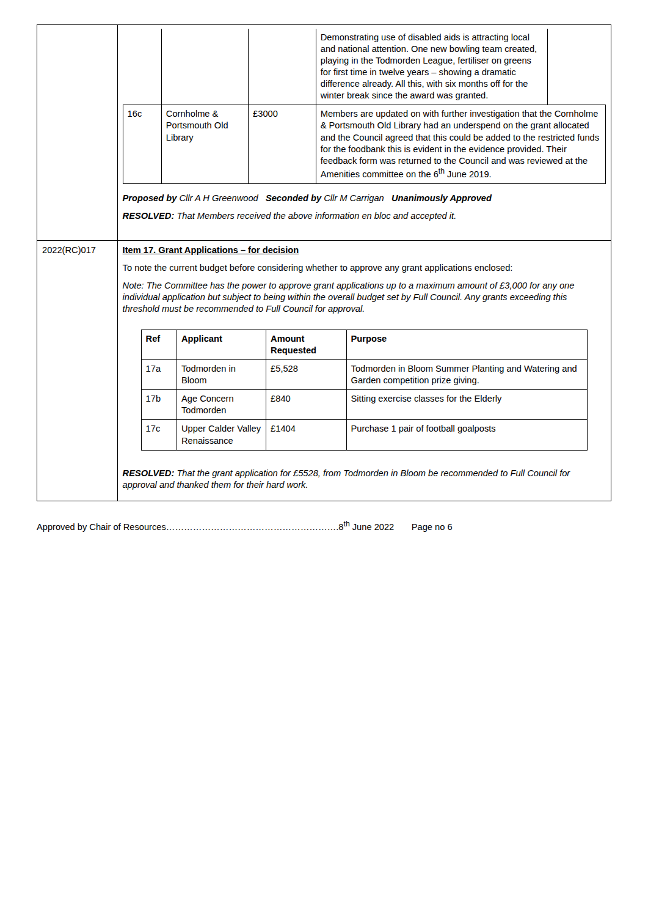| | / / / / Demonstrating use of disabled aids is attracting local and national attention. One new bowling team created, playing in the Todmorden League, fertiliser on greens for first time in twelve years – showing a dramatic difference already. All this, with six months off for the winter break since the award was granted. / / / 16c / Cornholme & Portsmouth Old Library / £3000 / Members are updated on with further investigation that the Cornholme & Portsmouth Old Library had an underspend on the grant allocated and the Council agreed that this could be added to the restricted funds for the foodbank this is evident in the evidence provided. Their feedback form was returned to the Council and was reviewed at the Amenities committee on the 6 th June 2019. / Proposed by Cllr A H Greenwood Seconded by Cllr M Carrigan Unanimously Approved RESOLVED: That Members received the above information en bloc and accepted it. |
| 2022(RC)017 | Item 17. Grant Applications – for decision To note the current budget before considering whether to approve any grant applications enclosed: Note: The Committee has the power to approve grant applications up to a maximum amount of £3,000 for any one individual application but subject to being within the overall budget set by Full Council. Any grants exceeding this threshold must be recommended to Full Council for approval. / Ref / Applicant / Amount Requested / Purpose / / --- / --- / --- / --- / / 17a / Todmorden in Bloom / £5,528 / Todmorden in Bloom Summer Planting and Watering and Garden competition prize giving. / / 17b / Age Concern Todmorden / £840 / Sitting exercise classes for the Elderly / / 17c / Upper Calder Valley Renaissance / £1404 / Purchase 1 pair of football goalposts / RESOLVED: That the grant application for £5528, from Todmorden in Bloom be recommended to Full Council for approval and thanked them for their hard work. |
Approved by Chair of Resources………………………………………………….8th June 2022 Page no 6